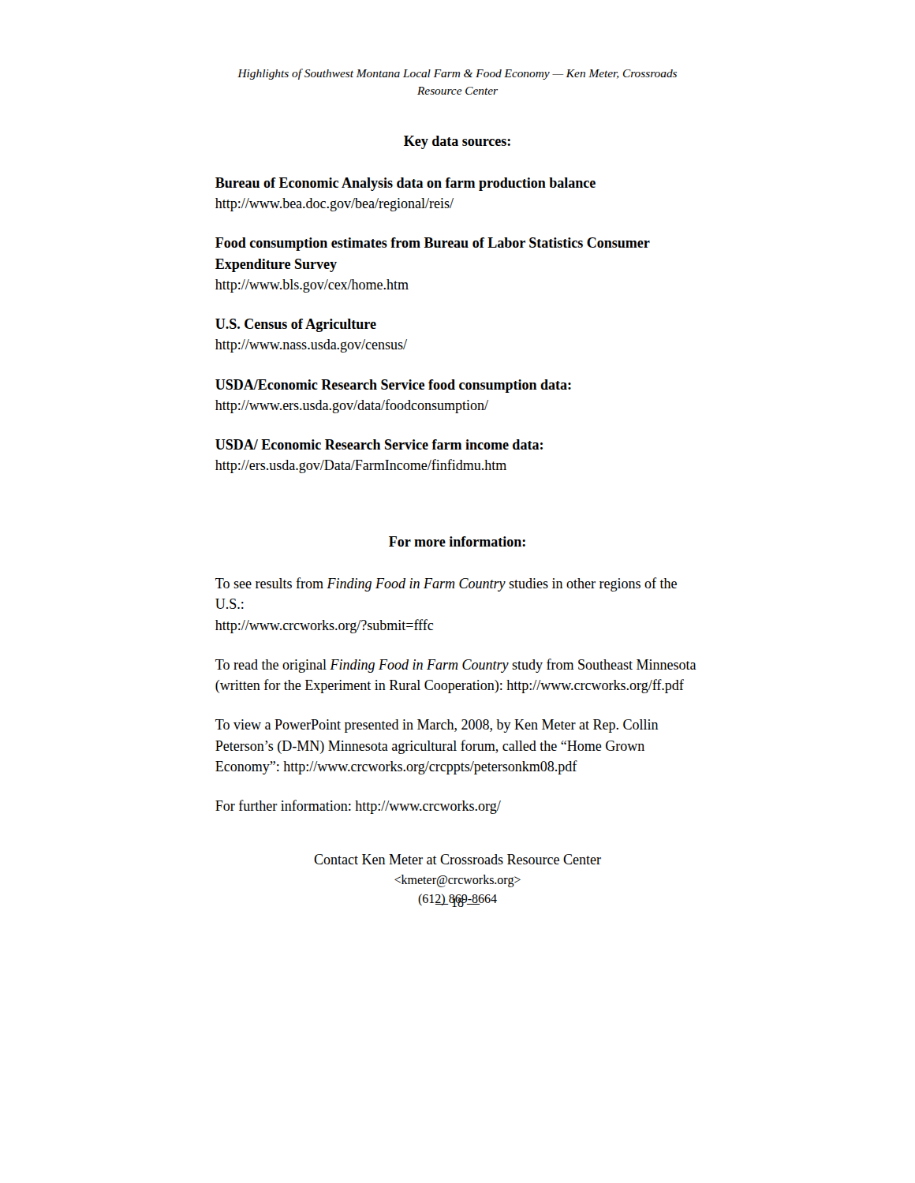Highlights of Southwest Montana Local Farm & Food Economy — Ken Meter, Crossroads Resource Center
Key data sources:
Bureau of Economic Analysis data on farm production balance http://www.bea.doc.gov/bea/regional/reis/
Food consumption estimates from Bureau of Labor Statistics Consumer Expenditure Survey http://www.bls.gov/cex/home.htm
U.S. Census of Agriculture http://www.nass.usda.gov/census/
USDA/Economic Research Service food consumption data: http://www.ers.usda.gov/data/foodconsumption/
USDA/ Economic Research Service farm income data: http://ers.usda.gov/Data/FarmIncome/finfidmu.htm
For more information:
To see results from Finding Food in Farm Country studies in other regions of the U.S.:
http://www.crcworks.org/?submit=fffc
To read the original Finding Food in Farm Country study from Southeast Minnesota (written for the Experiment in Rural Cooperation): http://www.crcworks.org/ff.pdf
To view a PowerPoint presented in March, 2008, by Ken Meter at Rep. Collin Peterson’s (D-MN) Minnesota agricultural forum, called the “Home Grown Economy”: http://www.crcworks.org/crcppts/petersonkm08.pdf
For further information: http://www.crcworks.org/
Contact Ken Meter at Crossroads Resource Center
<kmeter@crcworks.org>
(612) 869-8664
— 18 —